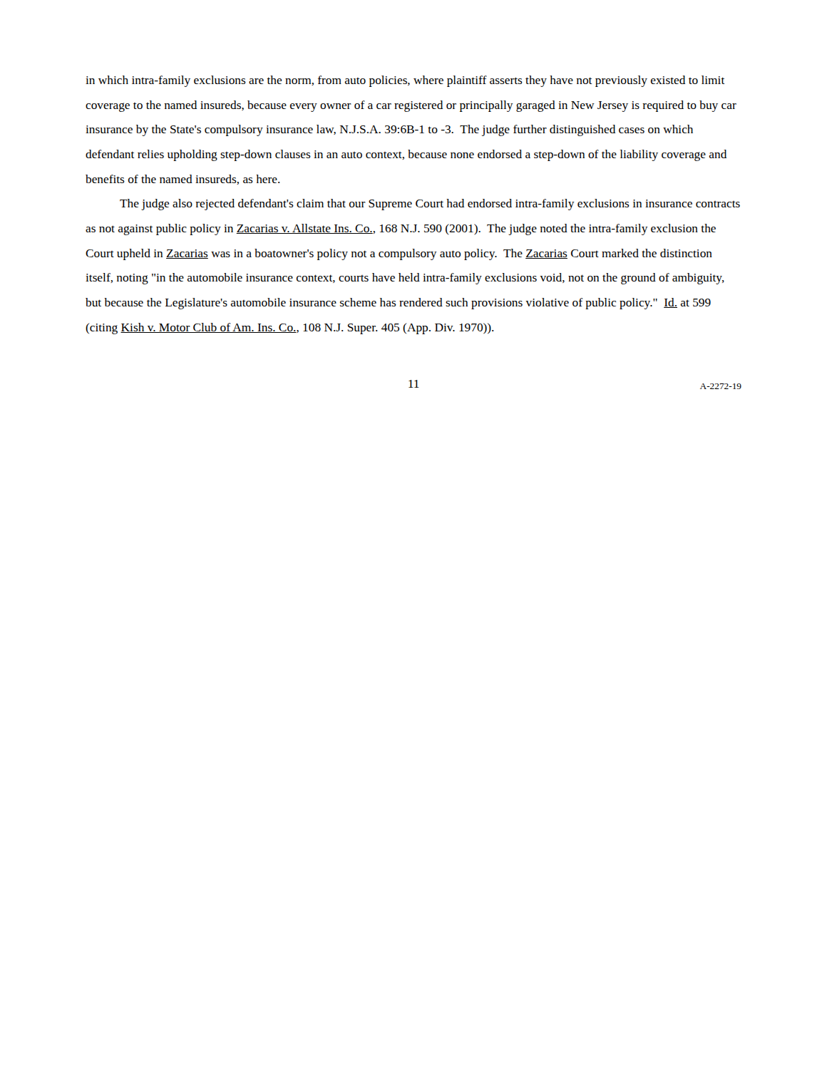in which intra-family exclusions are the norm, from auto policies, where plaintiff asserts they have not previously existed to limit coverage to the named insureds, because every owner of a car registered or principally garaged in New Jersey is required to buy car insurance by the State's compulsory insurance law, N.J.S.A. 39:6B-1 to -3. The judge further distinguished cases on which defendant relies upholding step-down clauses in an auto context, because none endorsed a step-down of the liability coverage and benefits of the named insureds, as here.
The judge also rejected defendant's claim that our Supreme Court had endorsed intra-family exclusions in insurance contracts as not against public policy in Zacarias v. Allstate Ins. Co., 168 N.J. 590 (2001). The judge noted the intra-family exclusion the Court upheld in Zacarias was in a boatowner's policy not a compulsory auto policy. The Zacarias Court marked the distinction itself, noting "in the automobile insurance context, courts have held intra-family exclusions void, not on the ground of ambiguity, but because the Legislature's automobile insurance scheme has rendered such provisions violative of public policy." Id. at 599 (citing Kish v. Motor Club of Am. Ins. Co., 108 N.J. Super. 405 (App. Div. 1970)).
11
A-2272-19